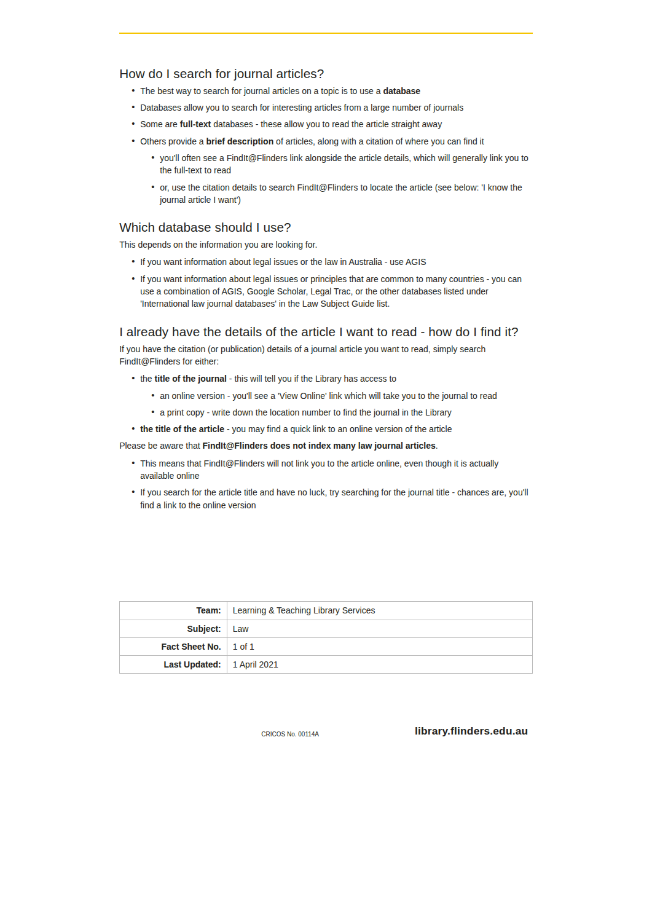How do I search for journal articles?
The best way to search for journal articles on a topic is to use a database
Databases allow you to search for interesting articles from a large number of journals
Some are full-text databases - these allow you to read the article straight away
Others provide a brief description of articles, along with a citation of where you can find it
you'll often see a FindIt@Flinders link alongside the article details, which will generally link you to the full-text to read
or, use the citation details to search FindIt@Flinders to locate the article (see below: 'I know the journal article I want')
Which database should I use?
This depends on the information you are looking for.
If you want information about legal issues or the law in Australia - use AGIS
If you want information about legal issues or principles that are common to many countries - you can use a combination of AGIS, Google Scholar, Legal Trac, or the other databases listed under 'International law journal databases' in the Law Subject Guide list.
I already have the details of the article I want to read - how do I find it?
If you have the citation (or publication) details of a journal article you want to read, simply search FindIt@Flinders for either:
the title of the journal - this will tell you if the Library has access to
an online version - you'll see a 'View Online' link which will take you to the journal to read
a print copy - write down the location number to find the journal in the Library
the title of the article - you may find a quick link to an online version of the article
Please be aware that FindIt@Flinders does not index many law journal articles.
This means that FindIt@Flinders will not link you to the article online, even though it is actually available online
If you search for the article title and have no luck, try searching for the journal title - chances are, you'll find a link to the online version
| Team: | Learning & Teaching Library Services |
| Subject: | Law |
| Fact Sheet No. | 1 of 1 |
| Last Updated: | 1 April 2021 |
CRICOS No. 00114A
library.flinders.edu.au